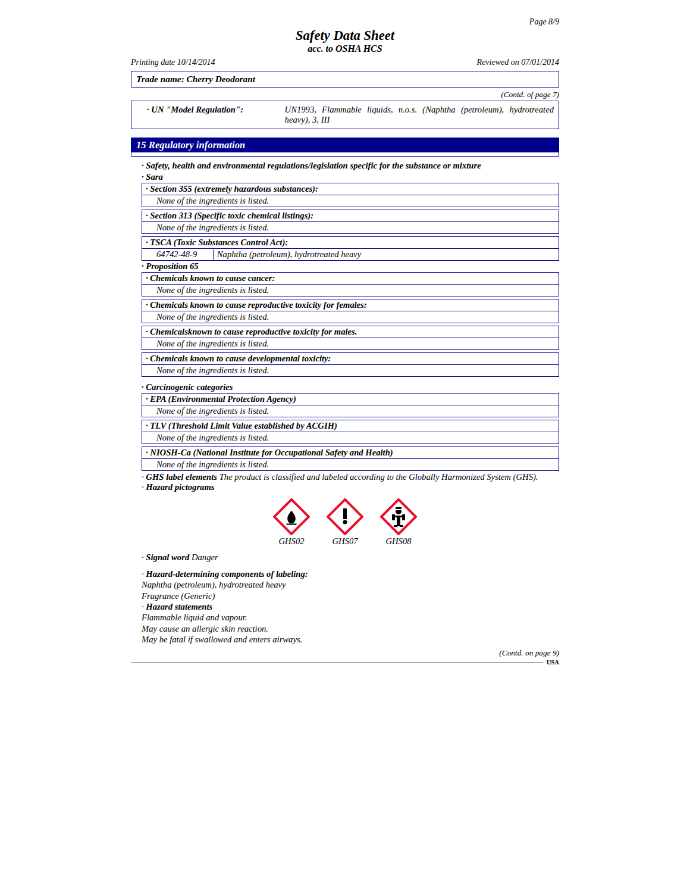Page 8/9
Safety Data Sheet
acc. to OSHA HCS
Printing date 10/14/2014 Reviewed on 07/01/2014
Trade name: Cherry Deodorant
(Contd. of page 7)
· UN "Model Regulation":
UN1993, Flammable liquids, n.o.s. (Naphtha (petroleum), hydrotreated heavy), 3, III
15 Regulatory information
· Safety, health and environmental regulations/legislation specific for the substance or mixture
· Sara
· Section 355 (extremely hazardous substances):
None of the ingredients is listed.
· Section 313 (Specific toxic chemical listings):
None of the ingredients is listed.
· TSCA (Toxic Substances Control Act):
64742-48-9
Naphtha (petroleum), hydrotreated heavy
· Proposition 65
· Chemicals known to cause cancer:
None of the ingredients is listed.
· Chemicals known to cause reproductive toxicity for females:
None of the ingredients is listed.
· Chemicalsknown to cause reproductive toxicity for males.
None of the ingredients is listed.
· Chemicals known to cause developmental toxicity:
None of the ingredients is listed.
· Carcinogenic categories
· EPA (Environmental Protection Agency)
None of the ingredients is listed.
· TLV (Threshold Limit Value established by ACGIH)
None of the ingredients is listed.
· NIOSH-Ca (National Institute for Occupational Safety and Health)
None of the ingredients is listed.
· GHS label elements The product is classified and labeled according to the Globally Harmonized System (GHS).
· Hazard pictograms
GHS02
GHS07
GHS08
· Signal word Danger
· Hazard-determining components of labeling:
Naphtha (petroleum), hydrotreated heavy
Fragrance (Generic)
· Hazard statements
Flammable liquid and vapour.
May cause an allergic skin reaction.
May be fatal if swallowed and enters airways.
(Contd. on page 9)
USA